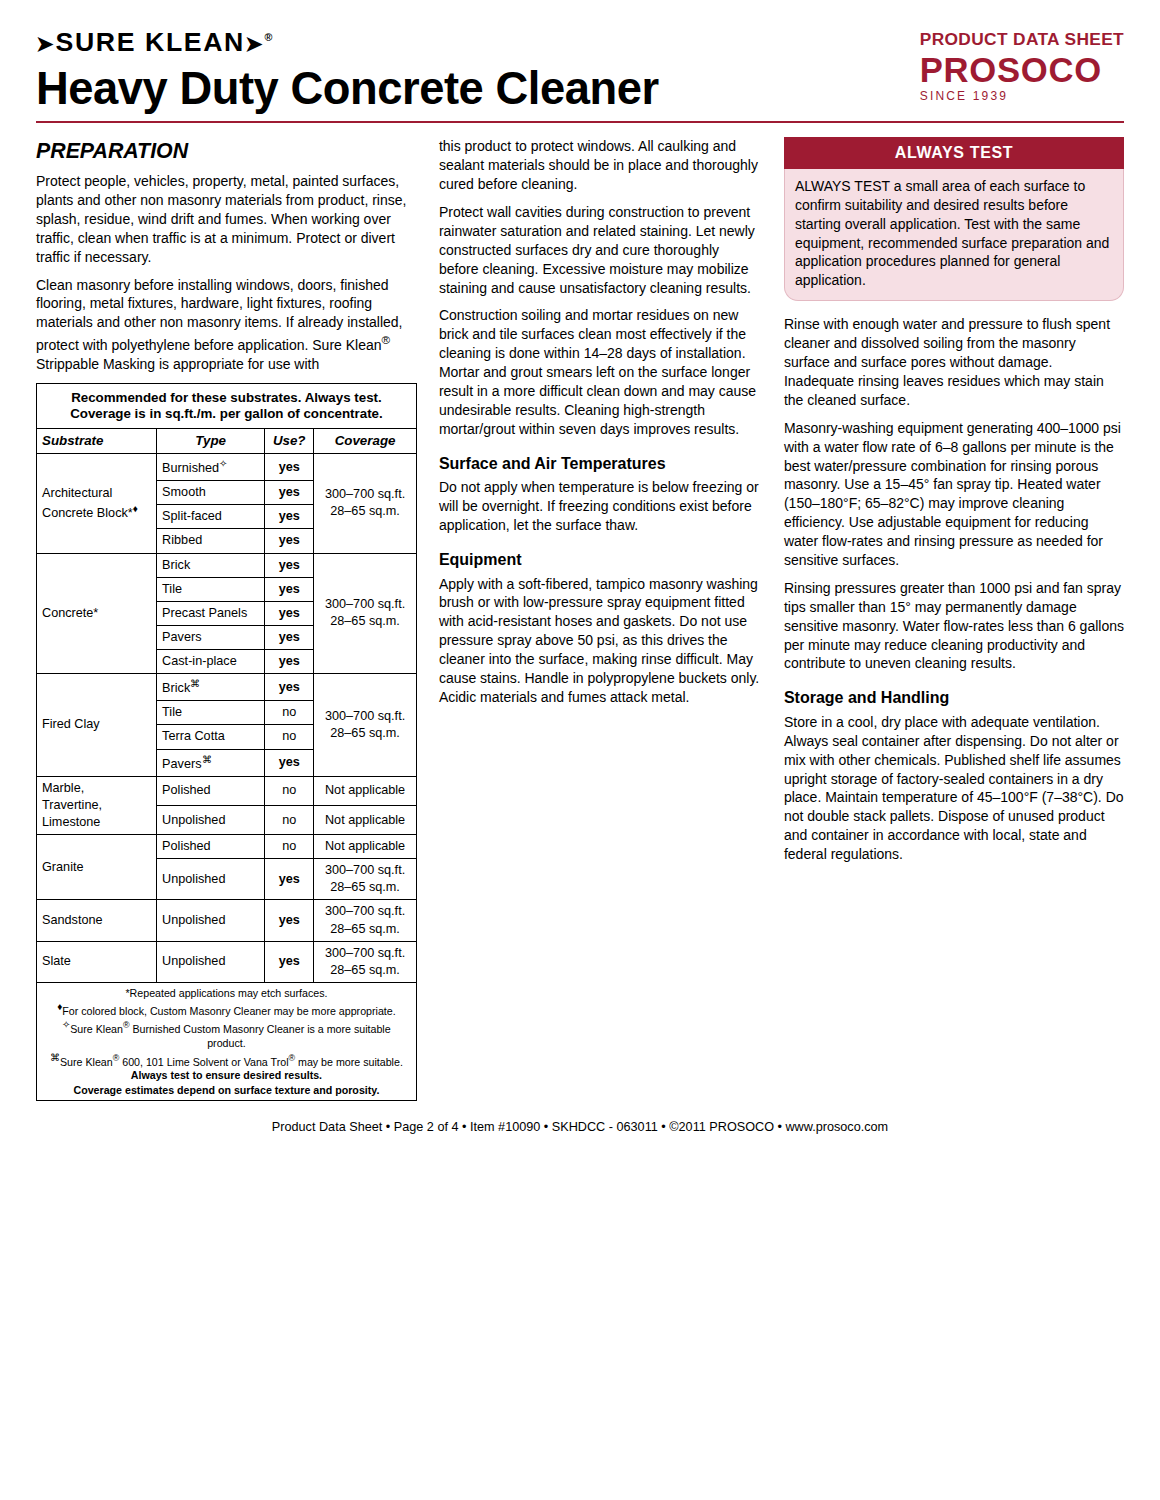➤SURE KLEAN➤®
Heavy Duty Concrete Cleaner
PRODUCT DATA SHEET
PROSOCO
SINCE 1939
PREPARATION
Protect people, vehicles, property, metal, painted surfaces, plants and other non masonry materials from product, rinse, splash, residue, wind drift and fumes. When working over traffic, clean when traffic is at a minimum. Protect or divert traffic if necessary.
Clean masonry before installing windows, doors, finished flooring, metal fixtures, hardware, light fixtures, roofing materials and other non masonry items. If already installed, protect with polyethylene before application. Sure Klean® Strippable Masking is appropriate for use with
Recommended for these substrates. Always test. Coverage is in sq.ft./m. per gallon of concentrate.
| Substrate | Type | Use? | Coverage |
| --- | --- | --- | --- |
| Architectural Concrete Block* ♦ | Burnished ✧ | yes | 300–700 sq.ft. 28–65 sq.m. |
| Smooth | yes |
| Split-faced | yes |
| Ribbed | yes |
| Concrete* | Brick | yes | 300–700 sq.ft. 28–65 sq.m. |
| Tile | yes |
| Precast Panels | yes |
| Pavers | yes |
| Cast-in-place | yes |
| Fired Clay | Brick ⌘ | yes | 300–700 sq.ft. 28–65 sq.m. |
| Tile | no |
| Terra Cotta | no |
| Pavers ⌘ | yes |
| Marble, Travertine, Limestone | Polished | no | Not applicable |
| Unpolished | no | Not applicable |
| Granite | Polished | no | Not applicable |
| Unpolished | yes | 300–700 sq.ft. 28–65 sq.m. |
| Sandstone | Unpolished | yes | 300–700 sq.ft. 28–65 sq.m. |
| Slate | Unpolished | yes | 300–700 sq.ft. 28–65 sq.m. |
| *Repeated applications may etch surfaces. ♦ For colored block, Custom Masonry Cleaner may be more appropriate. ✧ Sure Klean ® Burnished Custom Masonry Cleaner is a more suitable product. ⌘ Sure Klean ® 600, 101 Lime Solvent or Vana Trol ® may be more suitable. Always test to ensure desired results. Coverage estimates depend on surface texture and porosity. |
this product to protect windows. All caulking and sealant materials should be in place and thoroughly cured before cleaning.
Protect wall cavities during construction to prevent rainwater saturation and related staining. Let newly constructed surfaces dry and cure thoroughly before cleaning. Excessive moisture may mobilize staining and cause unsatisfactory cleaning results.
Construction soiling and mortar residues on new brick and tile surfaces clean most effectively if the cleaning is done within 14–28 days of installation. Mortar and grout smears left on the surface longer result in a more difficult clean down and may cause undesirable results. Cleaning high-strength mortar/grout within seven days improves results.
Surface and Air Temperatures
Do not apply when temperature is below freezing or will be overnight. If freezing conditions exist before application, let the surface thaw.
Equipment
Apply with a soft-fibered, tampico masonry washing brush or with low-pressure spray equipment fitted with acid-resistant hoses and gaskets. Do not use pressure spray above 50 psi, as this drives the cleaner into the surface, making rinse difficult. May cause stains. Handle in polypropylene buckets only. Acidic materials and fumes attack metal.
ALWAYS TEST
ALWAYS TEST a small area of each surface to confirm suitability and desired results before starting overall application. Test with the same equipment, recommended surface preparation and application procedures planned for general application.
Rinse with enough water and pressure to flush spent cleaner and dissolved soiling from the masonry surface and surface pores without damage. Inadequate rinsing leaves residues which may stain the cleaned surface.
Masonry-washing equipment generating 400–1000 psi with a water flow rate of 6–8 gallons per minute is the best water/pressure combination for rinsing porous masonry. Use a 15–45° fan spray tip. Heated water (150–180°F; 65–82°C) may improve cleaning efficiency. Use adjustable equipment for reducing water flow-rates and rinsing pressure as needed for sensitive surfaces.
Rinsing pressures greater than 1000 psi and fan spray tips smaller than 15° may permanently damage sensitive masonry. Water flow-rates less than 6 gallons per minute may reduce cleaning productivity and contribute to uneven cleaning results.
Storage and Handling
Store in a cool, dry place with adequate ventilation. Always seal container after dispensing. Do not alter or mix with other chemicals. Published shelf life assumes upright storage of factory-sealed containers in a dry place. Maintain temperature of 45–100°F (7–38°C). Do not double stack pallets. Dispose of unused product and container in accordance with local, state and federal regulations.
Product Data Sheet • Page 2 of 4 • Item #10090 • SKHDCC - 063011 • ©2011 PROSOCO • www.prosoco.com